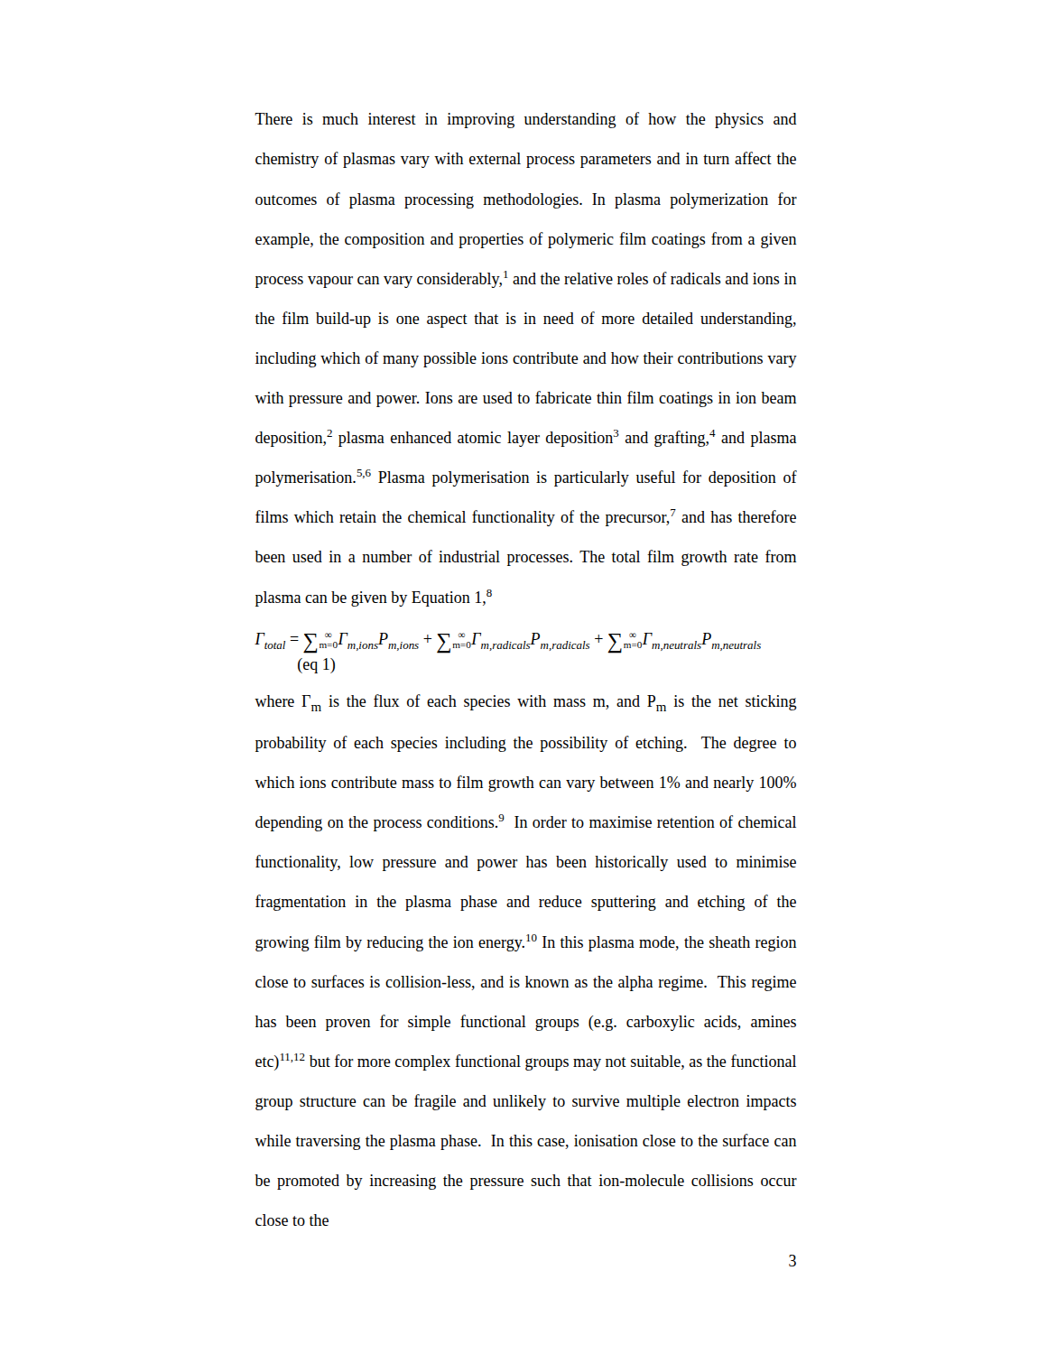There is much interest in improving understanding of how the physics and chemistry of plasmas vary with external process parameters and in turn affect the outcomes of plasma processing methodologies. In plasma polymerization for example, the composition and properties of polymeric film coatings from a given process vapour can vary considerably,1 and the relative roles of radicals and ions in the film build-up is one aspect that is in need of more detailed understanding, including which of many possible ions contribute and how their contributions vary with pressure and power. Ions are used to fabricate thin film coatings in ion beam deposition,2 plasma enhanced atomic layer deposition3 and grafting,4 and plasma polymerisation.5,6 Plasma polymerisation is particularly useful for deposition of films which retain the chemical functionality of the precursor,7 and has therefore been used in a number of industrial processes. The total film growth rate from plasma can be given by Equation 1,8
Γtotal = ∑∞m=0 Γm,ions Pm,ions + ∑∞m=0 Γm,radicals Pm,radicals + ∑∞m=0 Γm,neutrals Pm,neutrals (eq 1)
where Γm is the flux of each species with mass m, and Pm is the net sticking probability of each species including the possibility of etching. The degree to which ions contribute mass to film growth can vary between 1% and nearly 100% depending on the process conditions.9 In order to maximise retention of chemical functionality, low pressure and power has been historically used to minimise fragmentation in the plasma phase and reduce sputtering and etching of the growing film by reducing the ion energy.10 In this plasma mode, the sheath region close to surfaces is collision-less, and is known as the alpha regime. This regime has been proven for simple functional groups (e.g. carboxylic acids, amines etc)11,12 but for more complex functional groups may not suitable, as the functional group structure can be fragile and unlikely to survive multiple electron impacts while traversing the plasma phase. In this case, ionisation close to the surface can be promoted by increasing the pressure such that ion-molecule collisions occur close to the
3